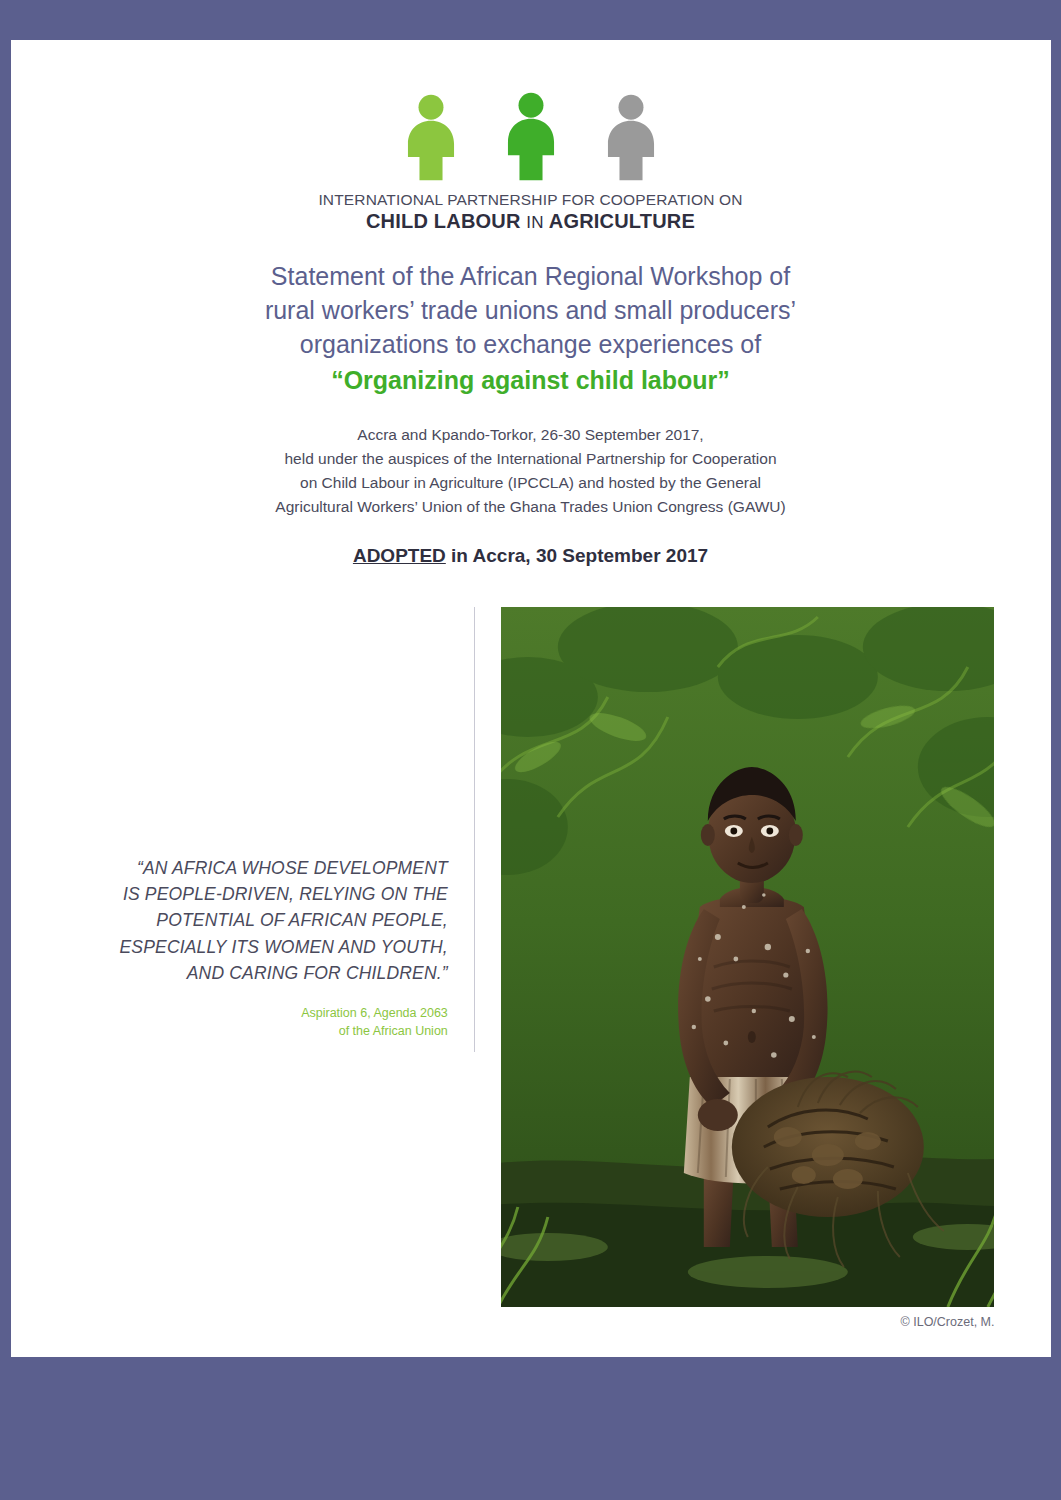INTERNATIONAL PARTNERSHIP FOR COOPERATION ON
CHILD LABOUR IN AGRICULTURE
Statement of the African Regional Workshop of
rural workers’ trade unions and small producers’
organizations to exchange experiences of “Organizing against child labour”
Accra and Kpando-Torkor, 26-30 September 2017,
held under the auspices of the International Partnership for Cooperation
on Child Labour in Agriculture (IPCCLA) and hosted by the General
Agricultural Workers’ Union of the Ghana Trades Union Congress (GAWU)
ADOPTED in Accra, 30 September 2017
“AN AFRICA WHOSE DEVELOPMENT
IS PEOPLE-DRIVEN, RELYING ON THE
POTENTIAL OF AFRICAN PEOPLE,
ESPECIALLY ITS WOMEN AND YOUTH,
AND CARING FOR CHILDREN.”
Aspiration 6, Agenda 2063
of the African Union
© ILO/Crozet, M.